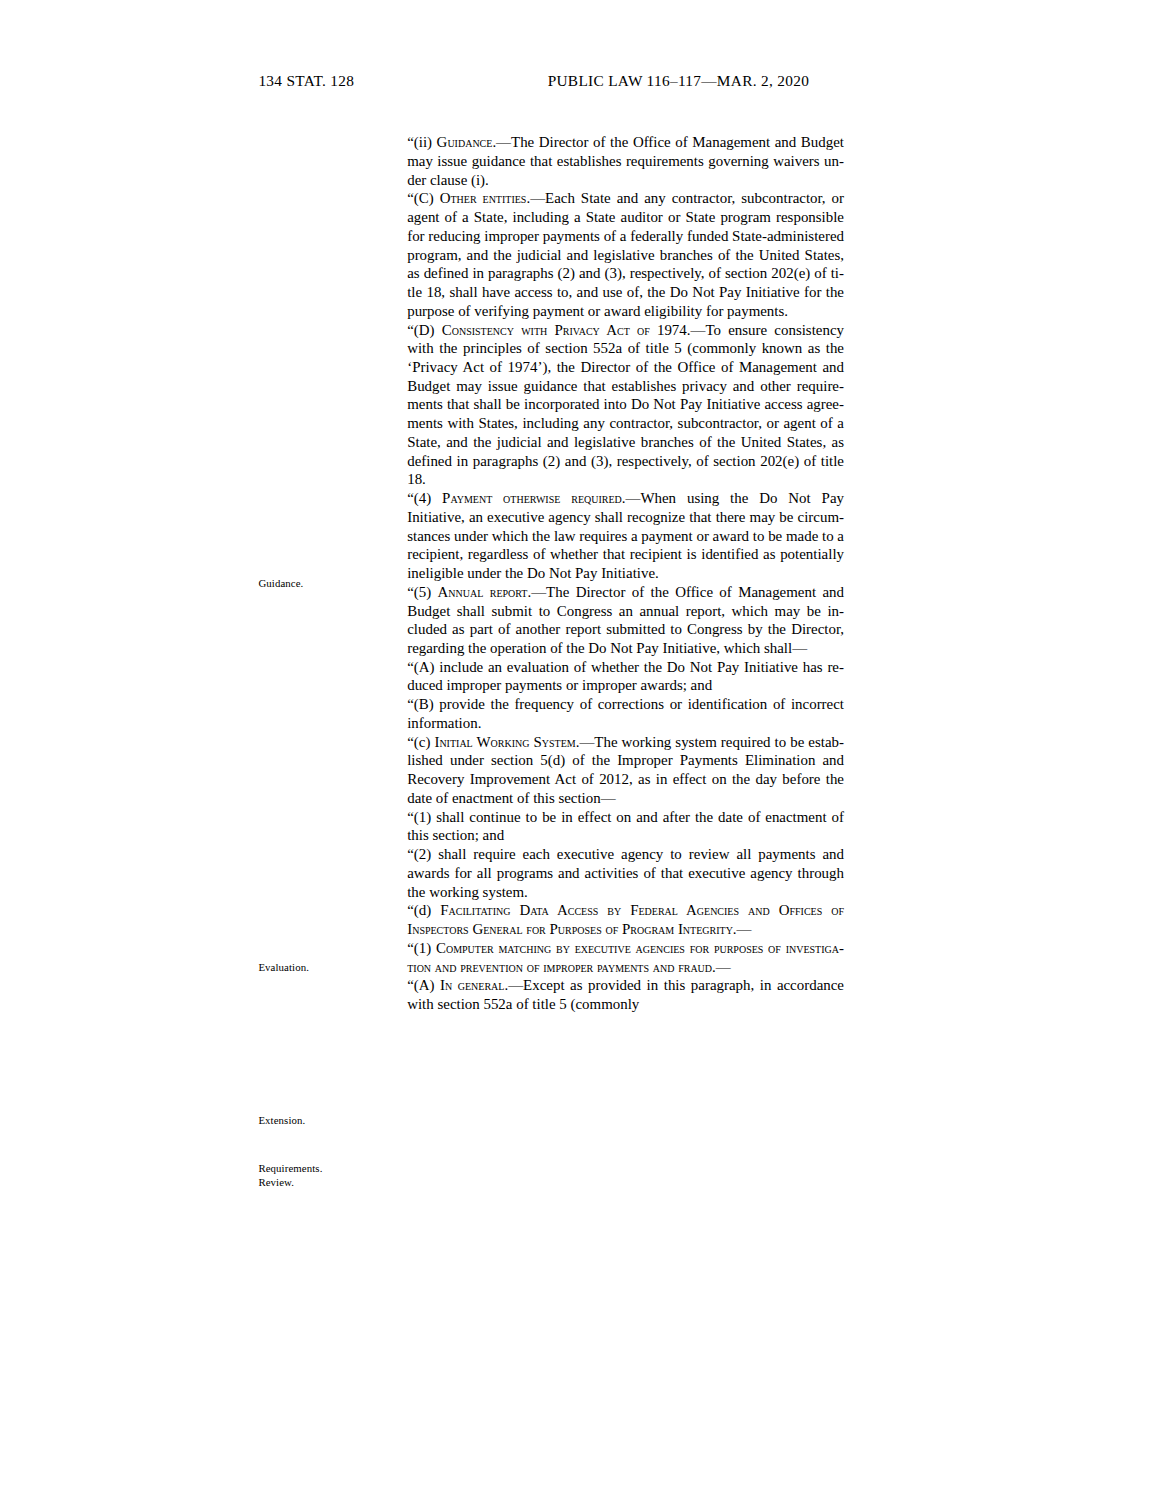134 STAT. 128
PUBLIC LAW 116–117—MAR. 2, 2020
Guidance.
Evaluation.
Extension.
Requirements.
Review.
“(ii) Guidance.—The Director of the Office of Management and Budget may issue guidance that establishes requirements governing waivers under clause (i).
“(C) Other entities.—Each State and any contractor, subcontractor, or agent of a State, including a State auditor or State program responsible for reducing improper payments of a federally funded State-administered program, and the judicial and legislative branches of the United States, as defined in paragraphs (2) and (3), respectively, of section 202(e) of title 18, shall have access to, and use of, the Do Not Pay Initiative for the purpose of verifying payment or award eligibility for payments.
“(D) Consistency with Privacy Act of 1974.—To ensure consistency with the principles of section 552a of title 5 (commonly known as the ‘Privacy Act of 1974’), the Director of the Office of Management and Budget may issue guidance that establishes privacy and other requirements that shall be incorporated into Do Not Pay Initiative access agreements with States, including any contractor, subcontractor, or agent of a State, and the judicial and legislative branches of the United States, as defined in paragraphs (2) and (3), respectively, of section 202(e) of title 18.
“(4) Payment otherwise required.—When using the Do Not Pay Initiative, an executive agency shall recognize that there may be circumstances under which the law requires a payment or award to be made to a recipient, regardless of whether that recipient is identified as potentially ineligible under the Do Not Pay Initiative.
“(5) Annual report.—The Director of the Office of Management and Budget shall submit to Congress an annual report, which may be included as part of another report submitted to Congress by the Director, regarding the operation of the Do Not Pay Initiative, which shall—
“(A) include an evaluation of whether the Do Not Pay Initiative has reduced improper payments or improper awards; and
“(B) provide the frequency of corrections or identification of incorrect information.
“(c) Initial Working System.—The working system required to be established under section 5(d) of the Improper Payments Elimination and Recovery Improvement Act of 2012, as in effect on the day before the date of enactment of this section—
“(1) shall continue to be in effect on and after the date of enactment of this section; and
“(2) shall require each executive agency to review all payments and awards for all programs and activities of that executive agency through the working system.
“(d) Facilitating Data Access by Federal Agencies and Offices of Inspectors General for Purposes of Program Integrity.—
“(1) Computer matching by executive agencies for purposes of investigation and prevention of improper payments and fraud.—
“(A) In general.—Except as provided in this paragraph, in accordance with section 552a of title 5 (commonly